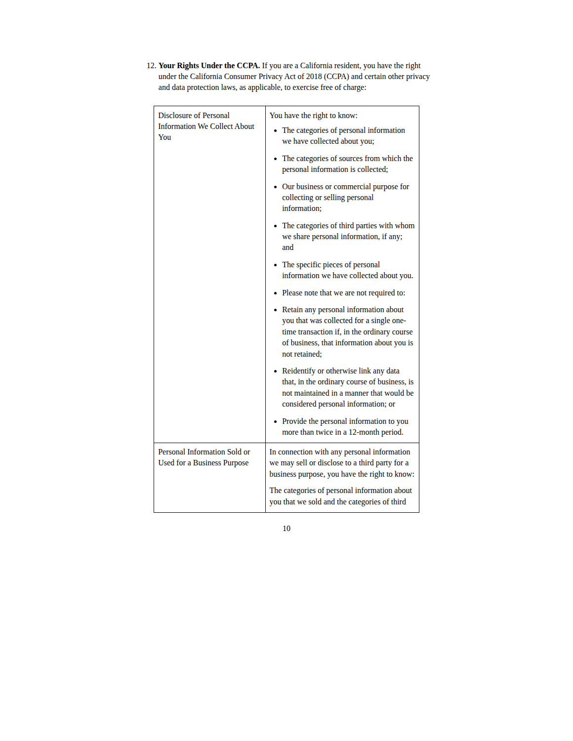Your Rights Under the CCPA. If you are a California resident, you have the right under the California Consumer Privacy Act of 2018 (CCPA) and certain other privacy and data protection laws, as applicable, to exercise free of charge:
| Disclosure of Personal Information We Collect About You | You have the right to know: The categories of personal information we have collected about you; The categories of sources from which the personal information is collected; Our business or commercial purpose for collecting or selling personal information; The categories of third parties with whom we share personal information, if any; and The specific pieces of personal information we have collected about you. Please note that we are not required to: Retain any personal information about you that was collected for a single one-time transaction if, in the ordinary course of business, that information about you is not retained; Reidentify or otherwise link any data that, in the ordinary course of business, is not maintained in a manner that would be considered personal information; or Provide the personal information to you more than twice in a 12-month period. |
| Personal Information Sold or Used for a Business Purpose | In connection with any personal information we may sell or disclose to a third party for a business purpose, you have the right to know: The categories of personal information about you that we sold and the categories of third |
10